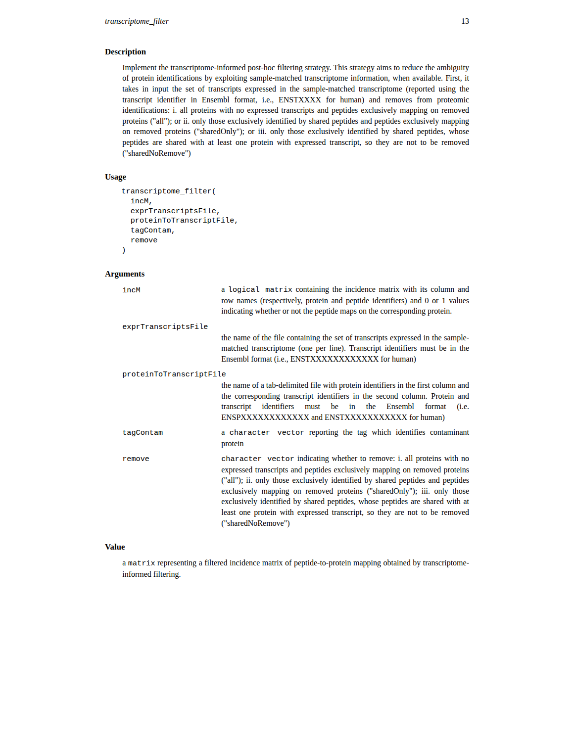transcriptome_filter 13
Description
Implement the transcriptome-informed post-hoc filtering strategy. This strategy aims to reduce the ambiguity of protein identifications by exploiting sample-matched transcriptome information, when available. First, it takes in input the set of transcripts expressed in the sample-matched transcriptome (reported using the transcript identifier in Ensembl format, i.e., ENSTXXXX for human) and removes from proteomic identifications: i. all proteins with no expressed transcripts and peptides exclusively mapping on removed proteins ("all"); or ii. only those exclusively identified by shared peptides and peptides exclusively mapping on removed proteins ("sharedOnly"); or iii. only those exclusively identified by shared peptides, whose peptides are shared with at least one protein with expressed transcript, so they are not to be removed ("sharedNoRemove")
Usage
transcriptome_filter(
  incM,
  exprTranscriptsFile,
  proteinToTranscriptFile,
  tagContam,
  remove
)
Arguments
incM
a logical matrix containing the incidence matrix with its column and row names (respectively, protein and peptide identifiers) and 0 or 1 values indicating whether or not the peptide maps on the corresponding protein.
exprTranscriptsFile
the name of the file containing the set of transcripts expressed in the sample-matched transcriptome (one per line). Transcript identifiers must be in the Ensembl format (i.e., ENSTXXXXXXXXXXXX for human)
proteinToTranscriptFile
the name of a tab-delimited file with protein identifiers in the first column and the corresponding transcript identifiers in the second column. Protein and transcript identifiers must be in the Ensembl format (i.e. ENSPXXXXXXXXXXXX and ENSTXXXXXXXXXXX for human)
tagContam
a character vector reporting the tag which identifies contaminant protein
remove
character vector indicating whether to remove: i. all proteins with no expressed transcripts and peptides exclusively mapping on removed proteins ("all"); ii. only those exclusively identified by shared peptides and peptides exclusively mapping on removed proteins ("sharedOnly"); iii. only those exclusively identified by shared peptides, whose peptides are shared with at least one protein with expressed transcript, so they are not to be removed ("sharedNoRemove")
Value
a matrix representing a filtered incidence matrix of peptide-to-protein mapping obtained by transcriptome-informed filtering.